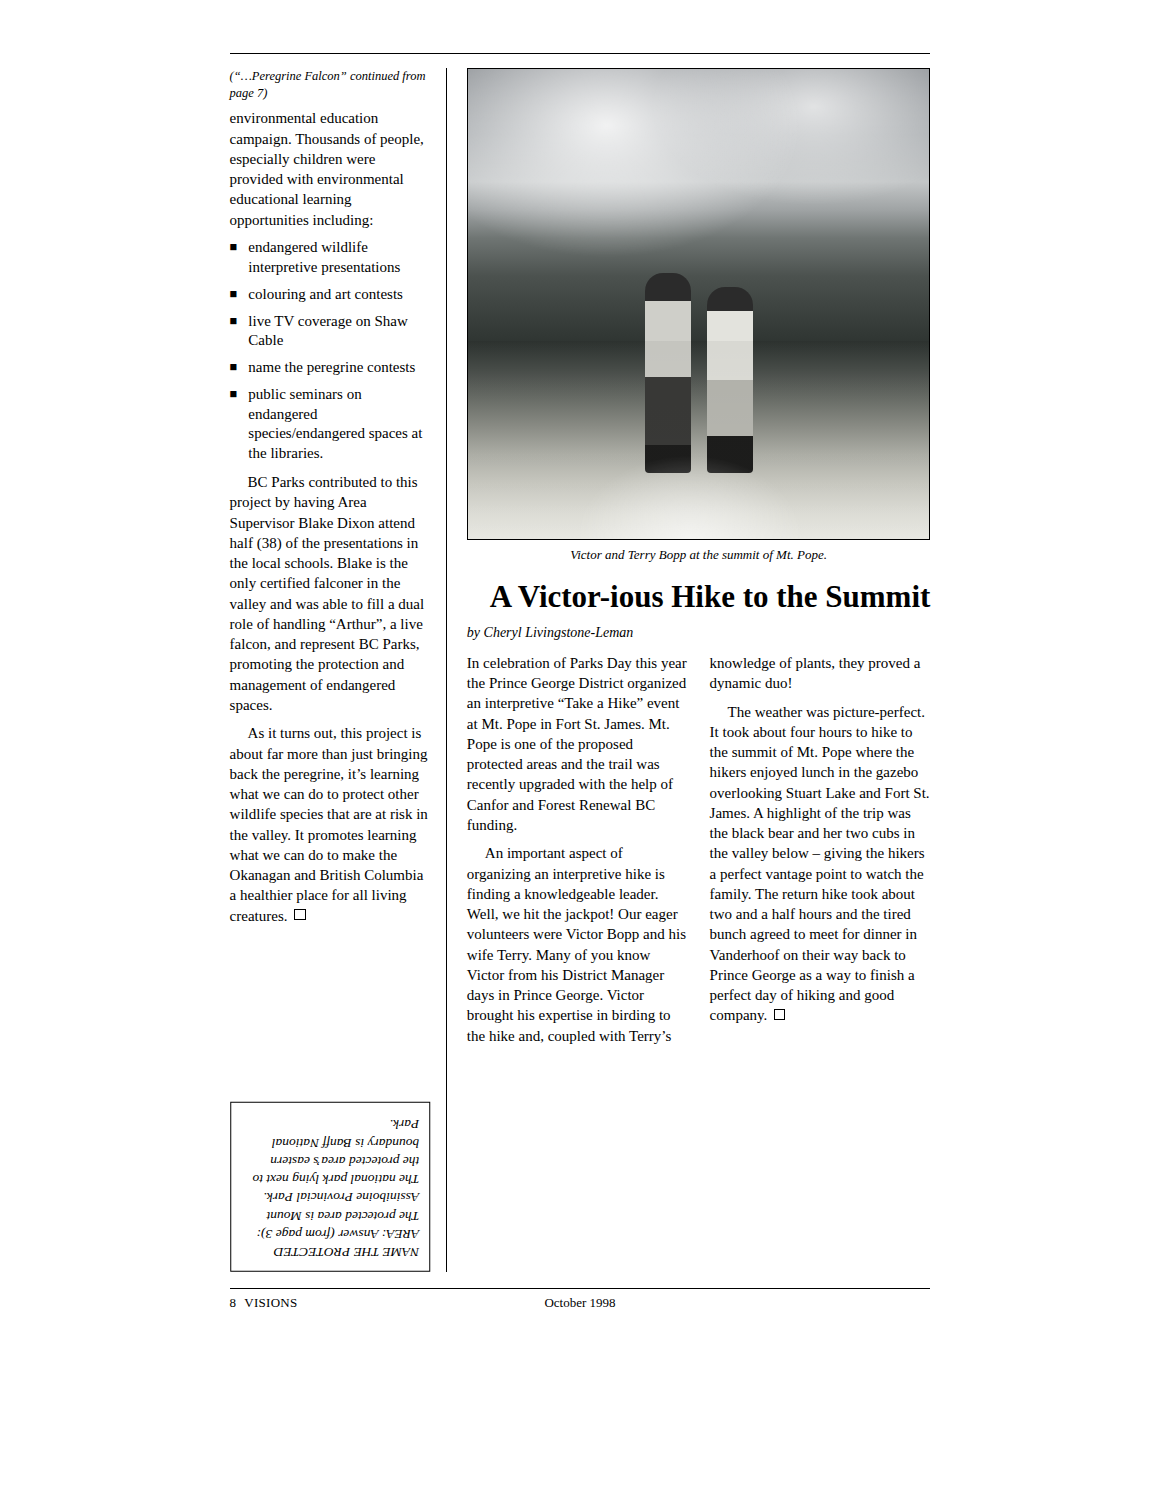(“…Peregrine Falcon” continued from page 7)
environmental education campaign. Thousands of people, especially children were provided with environmental educational learning opportunities including:
endangered wildlife interpretive presentations
colouring and art contests
live TV coverage on Shaw Cable
name the peregrine contests
public seminars on endangered species/endangered spaces at the libraries.
BC Parks contributed to this project by having Area Supervisor Blake Dixon attend half (38) of the presentations in the local schools. Blake is the only certified falconer in the valley and was able to fill a dual role of handling “Arthur”, a live falcon, and represent BC Parks, promoting the protection and management of endangered spaces.
As it turns out, this project is about far more than just bringing back the peregrine, it’s learning what we can do to protect other wildlife species that are at risk in the valley. It promotes learning what we can do to make the Okanagan and British Columbia a healthier place for all living creatures.
Name the protected area: Answer (from page 3): The protected area is Mount Assiniboine Provincial Park. The national park lying next to the protected area’s eastern boundary is Banff National Park.
Victor and Terry Bopp at the summit of Mt. Pope.
A Victor-ious Hike to the Summit
by Cheryl Livingstone-Leman
In celebration of Parks Day this year the Prince George District organized an interpretive “Take a Hike” event at Mt. Pope in Fort St. James. Mt. Pope is one of the proposed protected areas and the trail was recently upgraded with the help of Canfor and Forest Renewal BC funding.
An important aspect of organizing an interpretive hike is finding a knowledgeable leader. Well, we hit the jackpot! Our eager volunteers were Victor Bopp and his wife Terry. Many of you know Victor from his District Manager days in Prince George. Victor brought his expertise in birding to the hike and, coupled with Terry’s knowledge of plants, they proved a dynamic duo!
The weather was picture-perfect. It took about four hours to hike to the summit of Mt. Pope where the hikers enjoyed lunch in the gazebo overlooking Stuart Lake and Fort St. James. A highlight of the trip was the black bear and her two cubs in the valley below – giving the hikers a perfect vantage point to watch the family. The return hike took about two and a half hours and the tired bunch agreed to meet for dinner in Vanderhoof on their way back to Prince George as a way to finish a perfect day of hiking and good company.
8 VISIONS
October 1998